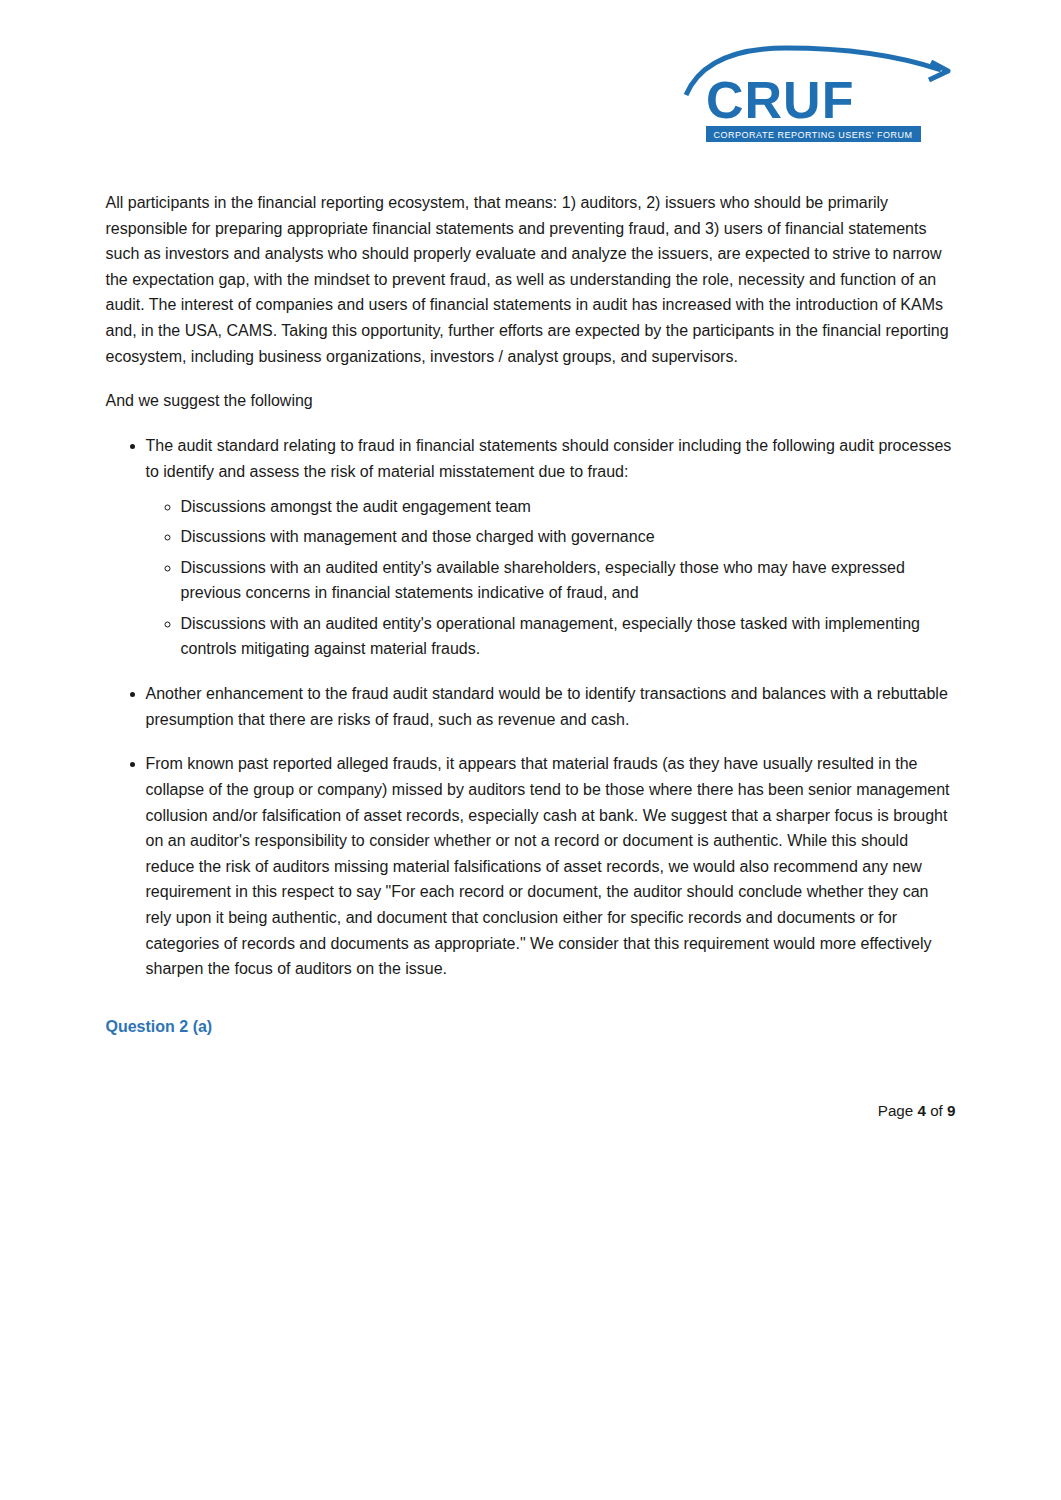CRUF CORPORATE REPORTING USERS' FORUM
All participants in the financial reporting ecosystem, that means: 1) auditors, 2) issuers who should be primarily responsible for preparing appropriate financial statements and preventing fraud, and 3) users of financial statements such as investors and analysts who should properly evaluate and analyze the issuers, are expected to strive to narrow the expectation gap, with the mindset to prevent fraud, as well as understanding the role, necessity and function of an audit. The interest of companies and users of financial statements in audit has increased with the introduction of KAMs and, in the USA, CAMS. Taking this opportunity, further efforts are expected by the participants in the financial reporting ecosystem, including business organizations, investors / analyst groups, and supervisors.
And we suggest the following
The audit standard relating to fraud in financial statements should consider including the following audit processes to identify and assess the risk of material misstatement due to fraud:
Discussions amongst the audit engagement team
Discussions with management and those charged with governance
Discussions with an audited entity's available shareholders, especially those who may have expressed previous concerns in financial statements indicative of fraud, and
Discussions with an audited entity's operational management, especially those tasked with implementing controls mitigating against material frauds.
Another enhancement to the fraud audit standard would be to identify transactions and balances with a rebuttable presumption that there are risks of fraud, such as revenue and cash.
From known past reported alleged frauds, it appears that material frauds (as they have usually resulted in the collapse of the group or company) missed by auditors tend to be those where there has been senior management collusion and/or falsification of asset records, especially cash at bank. We suggest that a sharper focus is brought on an auditor's responsibility to consider whether or not a record or document is authentic. While this should reduce the risk of auditors missing material falsifications of asset records, we would also recommend any new requirement in this respect to say "For each record or document, the auditor should conclude whether they can rely upon it being authentic, and document that conclusion either for specific records and documents or for categories of records and documents as appropriate." We consider that this requirement would more effectively sharpen the focus of auditors on the issue.
Question 2 (a)
Page 4 of 9